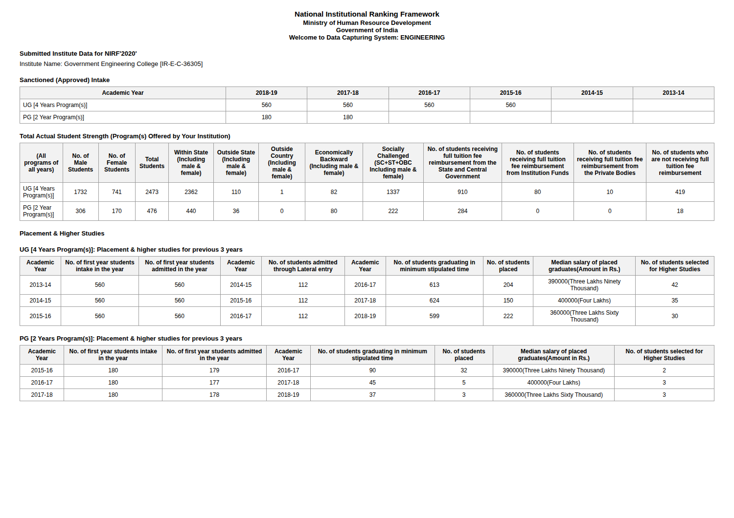National Institutional Ranking Framework
Ministry of Human Resource Development
Government of India
Welcome to Data Capturing System: ENGINEERING
Submitted Institute Data for NIRF'2020'
Institute Name: Government Engineering College [IR-E-C-36305]
Sanctioned (Approved) Intake
| Academic Year | 2018-19 | 2017-18 | 2016-17 | 2015-16 | 2014-15 | 2013-14 |
| --- | --- | --- | --- | --- | --- | --- |
| UG [4 Years Program(s)] | 560 | 560 | 560 | 560 | | |
| PG [2 Year Program(s)] | 180 | 180 | | | | |
Total Actual Student Strength (Program(s) Offered by Your Institution)
| (All programs of all years) | No. of Male Students | No. of Female Students | Total Students | Within State (Including male & female) | Outside State (Including male & female) | Outside Country (Including male & female) | Economically Backward (Including male & female) | Socially Challenged (SC+ST+OBC Including male & female) | No. of students receiving full tuition fee reimbursement from the State and Central Government | No. of students receiving full tuition fee reimbursement from Institution Funds | No. of students receiving full tuition fee reimbursement from the Private Bodies | No. of students who are not receiving full tuition fee reimbursement |
| --- | --- | --- | --- | --- | --- | --- | --- | --- | --- | --- | --- | --- |
| UG [4 Years Program(s)] | 1732 | 741 | 2473 | 2362 | 110 | 1 | 82 | 1337 | 910 | 80 | 10 | 419 |
| PG [2 Year Program(s)] | 306 | 170 | 476 | 440 | 36 | 0 | 80 | 222 | 284 | 0 | 0 | 18 |
Placement & Higher Studies
UG [4 Years Program(s)]: Placement & higher studies for previous 3 years
| Academic Year | No. of first year students intake in the year | No. of first year students admitted in the year | Academic Year | No. of students admitted through Lateral entry | Academic Year | No. of students graduating in minimum stipulated time | No. of students placed | Median salary of placed graduates(Amount in Rs.) | No. of students selected for Higher Studies |
| --- | --- | --- | --- | --- | --- | --- | --- | --- | --- |
| 2013-14 | 560 | 560 | 2014-15 | 112 | 2016-17 | 613 | 204 | 390000(Three Lakhs Ninety Thousand) | 42 |
| 2014-15 | 560 | 560 | 2015-16 | 112 | 2017-18 | 624 | 150 | 400000(Four Lakhs) | 35 |
| 2015-16 | 560 | 560 | 2016-17 | 112 | 2018-19 | 599 | 222 | 360000(Three Lakhs Sixty Thousand) | 30 |
PG [2 Years Program(s)]: Placement & higher studies for previous 3 years
| Academic Year | No. of first year students intake in the year | No. of first year students admitted in the year | Academic Year | No. of students graduating in minimum stipulated time | No. of students placed | Median salary of placed graduates(Amount in Rs.) | No. of students selected for Higher Studies |
| --- | --- | --- | --- | --- | --- | --- | --- |
| 2015-16 | 180 | 179 | 2016-17 | 90 | 32 | 390000(Three Lakhs Ninety Thousand) | 2 |
| 2016-17 | 180 | 177 | 2017-18 | 45 | 5 | 400000(Four Lakhs) | 3 |
| 2017-18 | 180 | 178 | 2018-19 | 37 | 3 | 360000(Three Lakhs Sixty Thousand) | 3 |